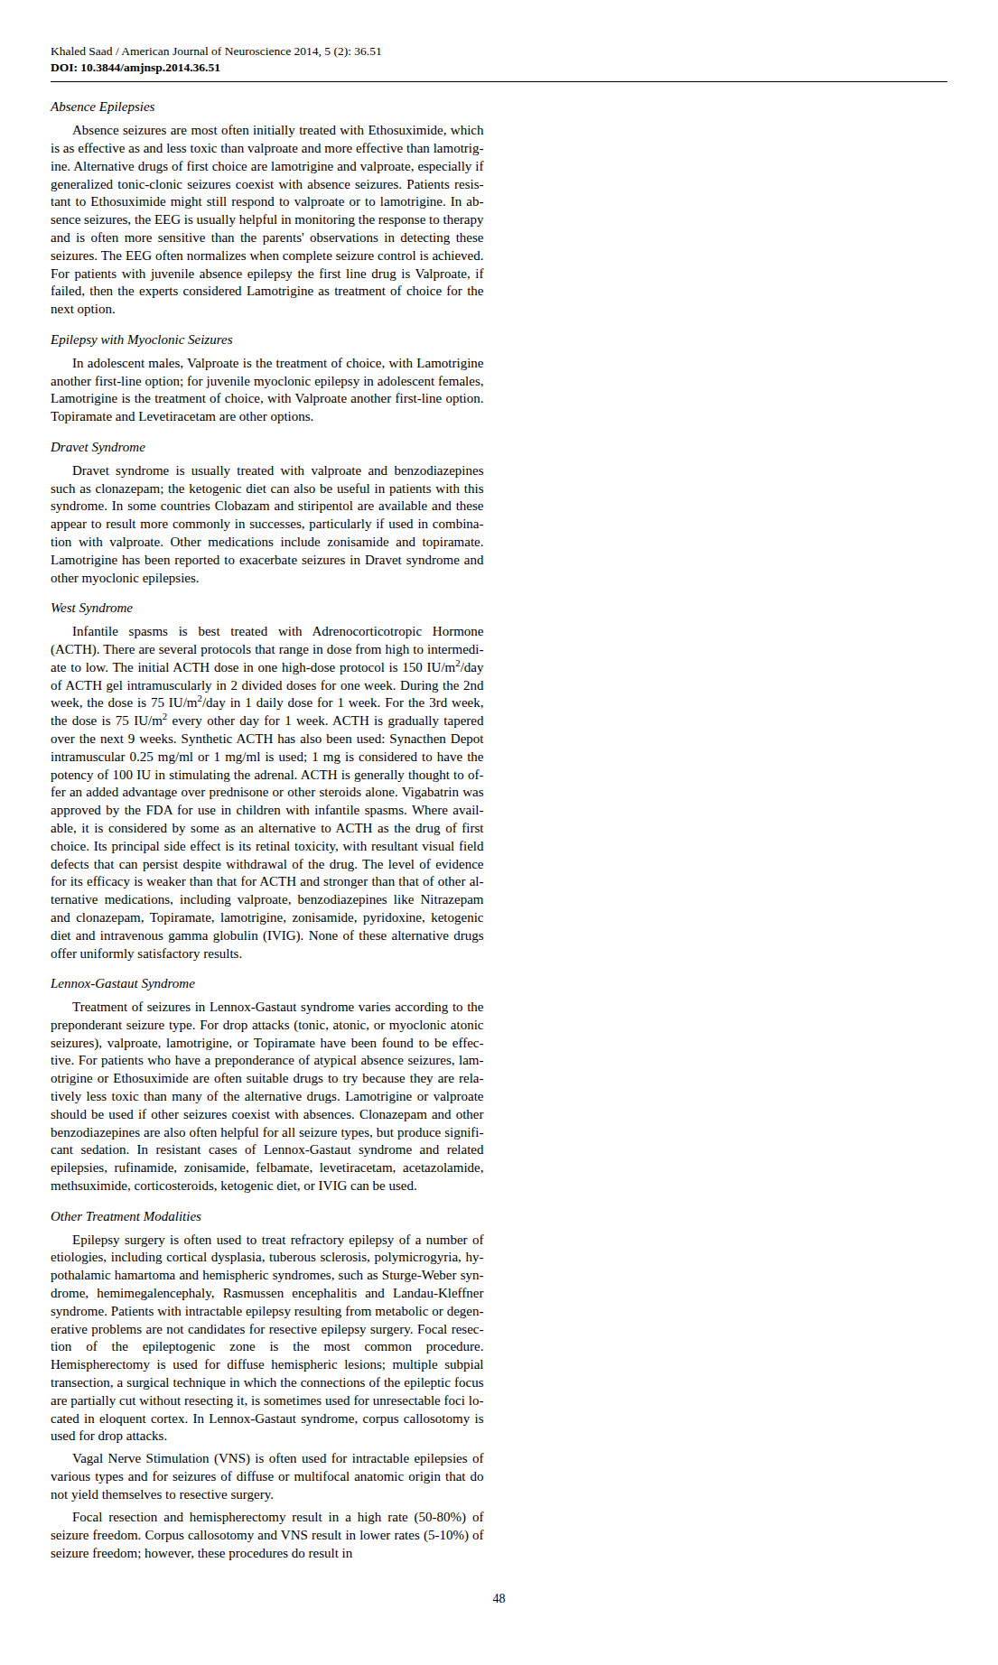Khaled Saad / American Journal of Neuroscience 2014, 5 (2): 36.51
DOI: 10.3844/amjnsp.2014.36.51
Absence Epilepsies
Absence seizures are most often initially treated with Ethosuximide, which is as effective as and less toxic than valproate and more effective than lamotrigine. Alternative drugs of first choice are lamotrigine and valproate, especially if generalized tonic-clonic seizures coexist with absence seizures. Patients resistant to Ethosuximide might still respond to valproate or to lamotrigine. In absence seizures, the EEG is usually helpful in monitoring the response to therapy and is often more sensitive than the parents' observations in detecting these seizures. The EEG often normalizes when complete seizure control is achieved. For patients with juvenile absence epilepsy the first line drug is Valproate, if failed, then the experts considered Lamotrigine as treatment of choice for the next option.
Epilepsy with Myoclonic Seizures
In adolescent males, Valproate is the treatment of choice, with Lamotrigine another first-line option; for juvenile myoclonic epilepsy in adolescent females, Lamotrigine is the treatment of choice, with Valproate another first-line option. Topiramate and Levetiracetam are other options.
Dravet Syndrome
Dravet syndrome is usually treated with valproate and benzodiazepines such as clonazepam; the ketogenic diet can also be useful in patients with this syndrome. In some countries Clobazam and stiripentol are available and these appear to result more commonly in successes, particularly if used in combination with valproate. Other medications include zonisamide and topiramate. Lamotrigine has been reported to exacerbate seizures in Dravet syndrome and other myoclonic epilepsies.
West Syndrome
Infantile spasms is best treated with Adrenocorticotropic Hormone (ACTH). There are several protocols that range in dose from high to intermediate to low. The initial ACTH dose in one high-dose protocol is 150 IU/m2/day of ACTH gel intramuscularly in 2 divided doses for one week. During the 2nd week, the dose is 75 IU/m2/day in 1 daily dose for 1 week. For the 3rd week, the dose is 75 IU/m2 every other day for 1 week. ACTH is gradually tapered over the next 9 weeks. Synthetic ACTH has also been used: Synacthen Depot intramuscular 0.25 mg/ml or 1 mg/ml is used; 1 mg is considered to have the potency of 100 IU in stimulating the adrenal. ACTH is generally thought to offer an added advantage over prednisone or other steroids alone. Vigabatrin was approved by the FDA for use in children with infantile spasms. Where available, it is considered by some as an alternative to ACTH as the drug of first choice. Its principal side effect is its retinal toxicity, with resultant visual field defects that can persist despite withdrawal of the drug. The level of evidence for its efficacy is weaker than that for ACTH and stronger than that of other alternative medications, including valproate, benzodiazepines like Nitrazepam and clonazepam, Topiramate, lamotrigine, zonisamide, pyridoxine, ketogenic diet and intravenous gamma globulin (IVIG). None of these alternative drugs offer uniformly satisfactory results.
Lennox-Gastaut Syndrome
Treatment of seizures in Lennox-Gastaut syndrome varies according to the preponderant seizure type. For drop attacks (tonic, atonic, or myoclonic atonic seizures), valproate, lamotrigine, or Topiramate have been found to be effective. For patients who have a preponderance of atypical absence seizures, lamotrigine or Ethosuximide are often suitable drugs to try because they are relatively less toxic than many of the alternative drugs. Lamotrigine or valproate should be used if other seizures coexist with absences. Clonazepam and other benzodiazepines are also often helpful for all seizure types, but produce significant sedation. In resistant cases of Lennox-Gastaut syndrome and related epilepsies, rufinamide, zonisamide, felbamate, levetiracetam, acetazolamide, methsuximide, corticosteroids, ketogenic diet, or IVIG can be used.
Other Treatment Modalities
Epilepsy surgery is often used to treat refractory epilepsy of a number of etiologies, including cortical dysplasia, tuberous sclerosis, polymicrogyria, hypothalamic hamartoma and hemispheric syndromes, such as Sturge-Weber syndrome, hemimegalencephaly, Rasmussen encephalitis and Landau-Kleffner syndrome. Patients with intractable epilepsy resulting from metabolic or degenerative problems are not candidates for resective epilepsy surgery. Focal resection of the epileptogenic zone is the most common procedure. Hemispherectomy is used for diffuse hemispheric lesions; multiple subpial transection, a surgical technique in which the connections of the epileptic focus are partially cut without resecting it, is sometimes used for unresectable foci located in eloquent cortex. In Lennox-Gastaut syndrome, corpus callosotomy is used for drop attacks.
Vagal Nerve Stimulation (VNS) is often used for intractable epilepsies of various types and for seizures of diffuse or multifocal anatomic origin that do not yield themselves to resective surgery.
Focal resection and hemispherectomy result in a high rate (50-80%) of seizure freedom. Corpus callosotomy and VNS result in lower rates (5-10%) of seizure freedom; however, these procedures do result in
48